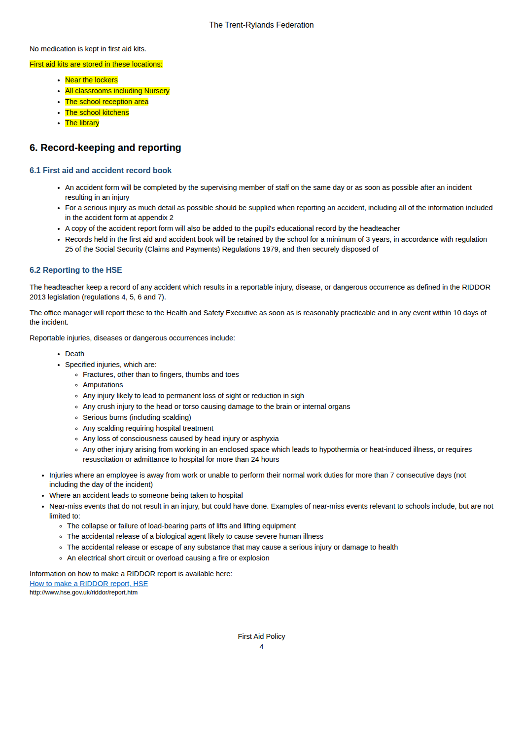The Trent-Rylands Federation
No medication is kept in first aid kits.
First aid kits are stored in these locations:
Near the lockers
All classrooms including Nursery
The school reception area
The school kitchens
The library
6. Record-keeping and reporting
6.1 First aid and accident record book
An accident form will be completed by the supervising member of staff on the same day or as soon as possible after an incident resulting in an injury
For a serious injury as much detail as possible should be supplied when reporting an accident, including all of the information included in the accident form at appendix 2
A copy of the accident report form will also be added to the pupil's educational record by the headteacher
Records held in the first aid and accident book will be retained by the school for a minimum of 3 years, in accordance with regulation 25 of the Social Security (Claims and Payments) Regulations 1979, and then securely disposed of
6.2 Reporting to the HSE
The headteacher keep a record of any accident which results in a reportable injury, disease, or dangerous occurrence as defined in the RIDDOR 2013 legislation (regulations 4, 5, 6 and 7).
The office manager will report these to the Health and Safety Executive as soon as is reasonably practicable and in any event within 10 days of the incident.
Reportable injuries, diseases or dangerous occurrences include:
Death
Specified injuries, which are:
Fractures, other than to fingers, thumbs and toes
Amputations
Any injury likely to lead to permanent loss of sight or reduction in sigh
Any crush injury to the head or torso causing damage to the brain or internal organs
Serious burns (including scalding)
Any scalding requiring hospital treatment
Any loss of consciousness caused by head injury or asphyxia
Any other injury arising from working in an enclosed space which leads to hypothermia or heat-induced illness, or requires resuscitation or admittance to hospital for more than 24 hours
Injuries where an employee is away from work or unable to perform their normal work duties for more than 7 consecutive days (not including the day of the incident)
Where an accident leads to someone being taken to hospital
Near-miss events that do not result in an injury, but could have done. Examples of near-miss events relevant to schools include, but are not limited to:
The collapse or failure of load-bearing parts of lifts and lifting equipment
The accidental release of a biological agent likely to cause severe human illness
The accidental release or escape of any substance that may cause a serious injury or damage to health
An electrical short circuit or overload causing a fire or explosion
Information on how to make a RIDDOR report is available here:
How to make a RIDDOR report, HSE
http://www.hse.gov.uk/riddor/report.htm
First Aid Policy
4